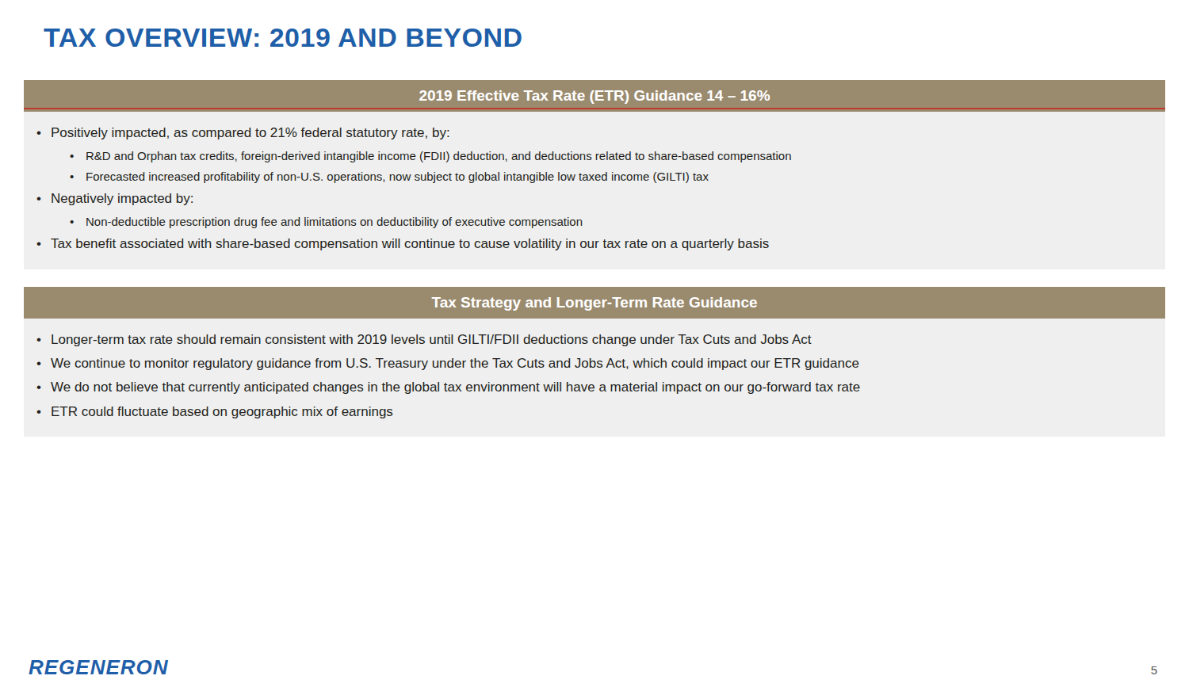TAX OVERVIEW: 2019 AND BEYOND
2019 Effective Tax Rate (ETR) Guidance 14 – 16%
Positively impacted, as compared to 21% federal statutory rate, by:
R&D and Orphan tax credits, foreign-derived intangible income (FDII) deduction, and deductions related to share-based compensation
Forecasted increased profitability of non-U.S. operations, now subject to global intangible low taxed income (GILTI) tax
Negatively impacted by:
Non-deductible prescription drug fee and limitations on deductibility of executive compensation
Tax benefit associated with share-based compensation will continue to cause volatility in our tax rate on a quarterly basis
Tax Strategy and Longer-Term Rate Guidance
Longer-term tax rate should remain consistent with 2019 levels until GILTI/FDII deductions change under Tax Cuts and Jobs Act
We continue to monitor regulatory guidance from U.S. Treasury under the Tax Cuts and Jobs Act, which could impact our ETR guidance
We do not believe that currently anticipated changes in the global tax environment will have a material impact on our go-forward tax rate
ETR could fluctuate based on geographic mix of earnings
REGENERON
5